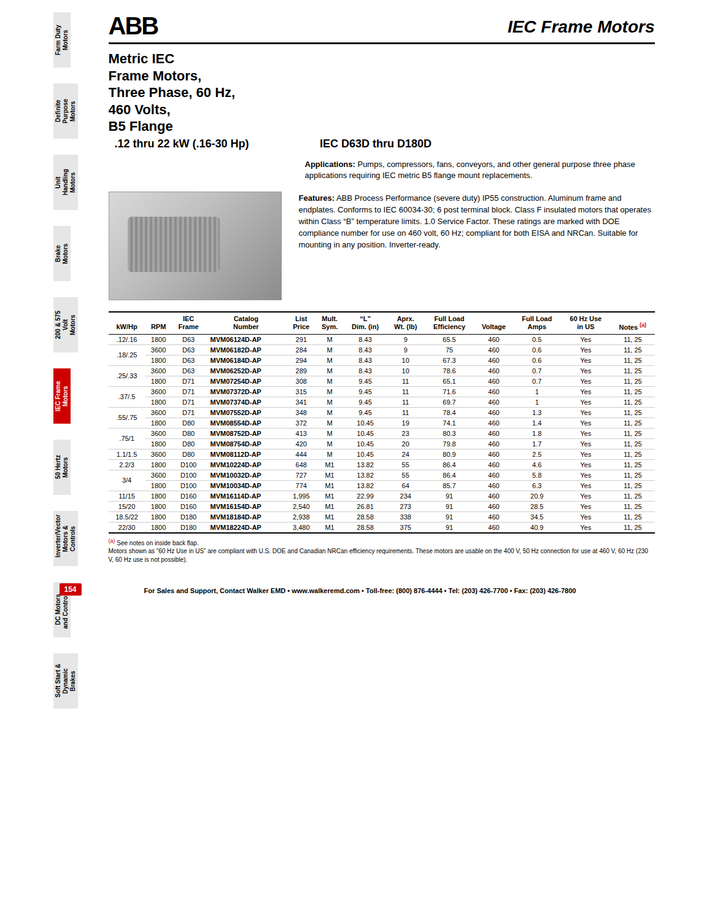Farm Duty
Motors
Definite Purpose
Motors
Unit Handling
Motors
Brake Motors
200 & 575 Volt
Motors
IEC Frame
Motors
50 Hertz
Motors
Inverter/Vector
Motors & Controls
DC Motors
and Controls
Soft Start & Dynamic
Brakes
ABB
IEC Frame Motors
Metric IEC
Frame Motors,
Three Phase, 60 Hz,
460 Volts,
B5 Flange
.12 thru 22 kW (.16-30 Hp) IEC D63D thru D180D
Applications: Pumps, compressors, fans, conveyors, and other general purpose three phase applications requiring IEC metric B5 flange mount replacements.
Features: ABB Process Performance (severe duty) IP55 construction. Aluminum frame and endplates. Conforms to IEC 60034-30; 6 post terminal block. Class F insulated motors that operates within Class “B” temperature limits. 1.0 Service Factor. These ratings are marked with DOE compliance number for use on 460 volt, 60 Hz; compliant for both EISA and NRCan. Suitable for mounting in any position. Inverter-ready.
| kW/Hp | RPM | IEC Frame | Catalog Number | List Price | Mult. Sym. | “L” Dim. (in) | Aprx. Wt. (lb) | Full Load Efficiency | Voltage | Full Load Amps | 60 Hz Use in US | Notes (a) |
| --- | --- | --- | --- | --- | --- | --- | --- | --- | --- | --- | --- | --- |
| .12/.16 | 1800 | D63 | MVM06124D-AP | 291 | M | 8.43 | 9 | 65.5 | 460 | 0.5 | Yes | 11, 25 |
| .18/.25 | 3600 | D63 | MVM06182D-AP | 284 | M | 8.43 | 9 | 75 | 460 | 0.6 | Yes | 11, 25 |
| 1800 | D63 | MVM06184D-AP | 294 | M | 8.43 | 10 | 67.3 | 460 | 0.6 | Yes | 11, 25 |
| .25/.33 | 3600 | D63 | MVM06252D-AP | 289 | M | 8.43 | 10 | 78.6 | 460 | 0.7 | Yes | 11, 25 |
| 1800 | D71 | MVM07254D-AP | 308 | M | 9.45 | 11 | 65.1 | 460 | 0.7 | Yes | 11, 25 |
| .37/.5 | 3600 | D71 | MVM07372D-AP | 315 | M | 9.45 | 11 | 71.6 | 460 | 1 | Yes | 11, 25 |
| 1800 | D71 | MVM07374D-AP | 341 | M | 9.45 | 11 | 69.7 | 460 | 1 | Yes | 11, 25 |
| .55/.75 | 3600 | D71 | MVM07552D-AP | 348 | M | 9.45 | 11 | 78.4 | 460 | 1.3 | Yes | 11, 25 |
| 1800 | D80 | MVM08554D-AP | 372 | M | 10.45 | 19 | 74.1 | 460 | 1.4 | Yes | 11, 25 |
| .75/1 | 3600 | D80 | MVM08752D-AP | 413 | M | 10.45 | 23 | 80.3 | 460 | 1.8 | Yes | 11, 25 |
| 1800 | D80 | MVM08754D-AP | 420 | M | 10.45 | 20 | 79.8 | 460 | 1.7 | Yes | 11, 25 |
| 1.1/1.5 | 3600 | D80 | MVM08112D-AP | 444 | M | 10.45 | 24 | 80.9 | 460 | 2.5 | Yes | 11, 25 |
| 2.2/3 | 1800 | D100 | MVM10224D-AP | 648 | M1 | 13.82 | 55 | 86.4 | 460 | 4.6 | Yes | 11, 25 |
| 3/4 | 3600 | D100 | MVM10032D-AP | 727 | M1 | 13.82 | 55 | 86.4 | 460 | 5.8 | Yes | 11, 25 |
| 1800 | D100 | MVM10034D-AP | 774 | M1 | 13.82 | 64 | 85.7 | 460 | 6.3 | Yes | 11, 25 |
| 11/15 | 1800 | D160 | MVM16114D-AP | 1,995 | M1 | 22.99 | 234 | 91 | 460 | 20.9 | Yes | 11, 25 |
| 15/20 | 1800 | D160 | MVM16154D-AP | 2,540 | M1 | 26.81 | 273 | 91 | 460 | 28.5 | Yes | 11, 25 |
| 18.5/22 | 1800 | D180 | MVM18184D-AP | 2,938 | M1 | 28.58 | 338 | 91 | 460 | 34.5 | Yes | 11, 25 |
| 22/30 | 1800 | D180 | MVM18224D-AP | 3,480 | M1 | 28.58 | 375 | 91 | 460 | 40.9 | Yes | 11, 25 |
(a) See notes on inside back flap.
Motors shown as “60 Hz Use in US” are compliant with U.S. DOE and Canadian NRCan efficiency requirements. These motors are usable on the 400 V, 50 Hz connection for use at 460 V, 60 Hz (230 V, 60 Hz use is not possible).
154
For Sales and Support, Contact Walker EMD • www.walkeremd.com • Toll-free: (800) 876-4444 • Tel: (203) 426-7700 • Fax: (203) 426-7800